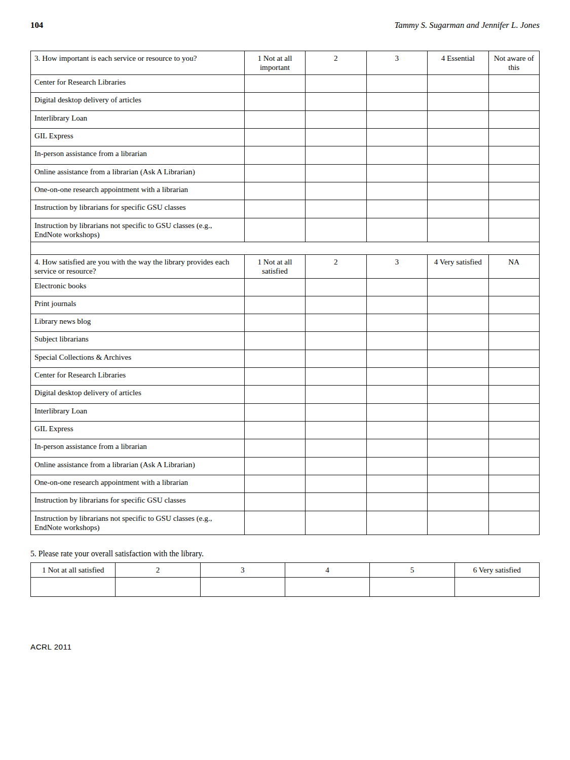104
Tammy S. Sugarman and Jennifer L. Jones
| 3. How important is each service or resource to you? | 1 Not at all important | 2 | 3 | 4 Essential | Not aware of this |
| Center for Research Libraries | | | | | |
| Digital desktop delivery of articles | | | | | |
| Interlibrary Loan | | | | | |
| GIL Express | | | | | |
| In-person assistance from a librarian | | | | | |
| Online assistance from a librarian (Ask A Librarian) | | | | | |
| One-on-one research appointment with a librarian | | | | | |
| Instruction by librarians for specific GSU classes | | | | | |
| Instruction by librarians not specific to GSU classes (e.g., EndNote workshops) | | | | | |
| 4. How satisfied are you with the way the library provides each service or resource? | 1 Not at all satisfied | 2 | 3 | 4 Very satisfied | NA |
| Electronic books | | | | | |
| Print journals | | | | | |
| Library news blog | | | | | |
| Subject librarians | | | | | |
| Special Collections & Archives | | | | | |
| Center for Research Libraries | | | | | |
| Digital desktop delivery of articles | | | | | |
| Interlibrary Loan | | | | | |
| GIL Express | | | | | |
| In-person assistance from a librarian | | | | | |
| Online assistance from a librarian (Ask A Librarian) | | | | | |
| One-on-one research appointment with a librarian | | | | | |
| Instruction by librarians for specific GSU classes | | | | | |
| Instruction by librarians not specific to GSU classes (e.g., EndNote workshops) | | | | | |
5. Please rate your overall satisfaction with the library.
| 1 Not at all satisfied | 2 | 3 | 4 | 5 | 6 Very satisfied |
ACRL 2011